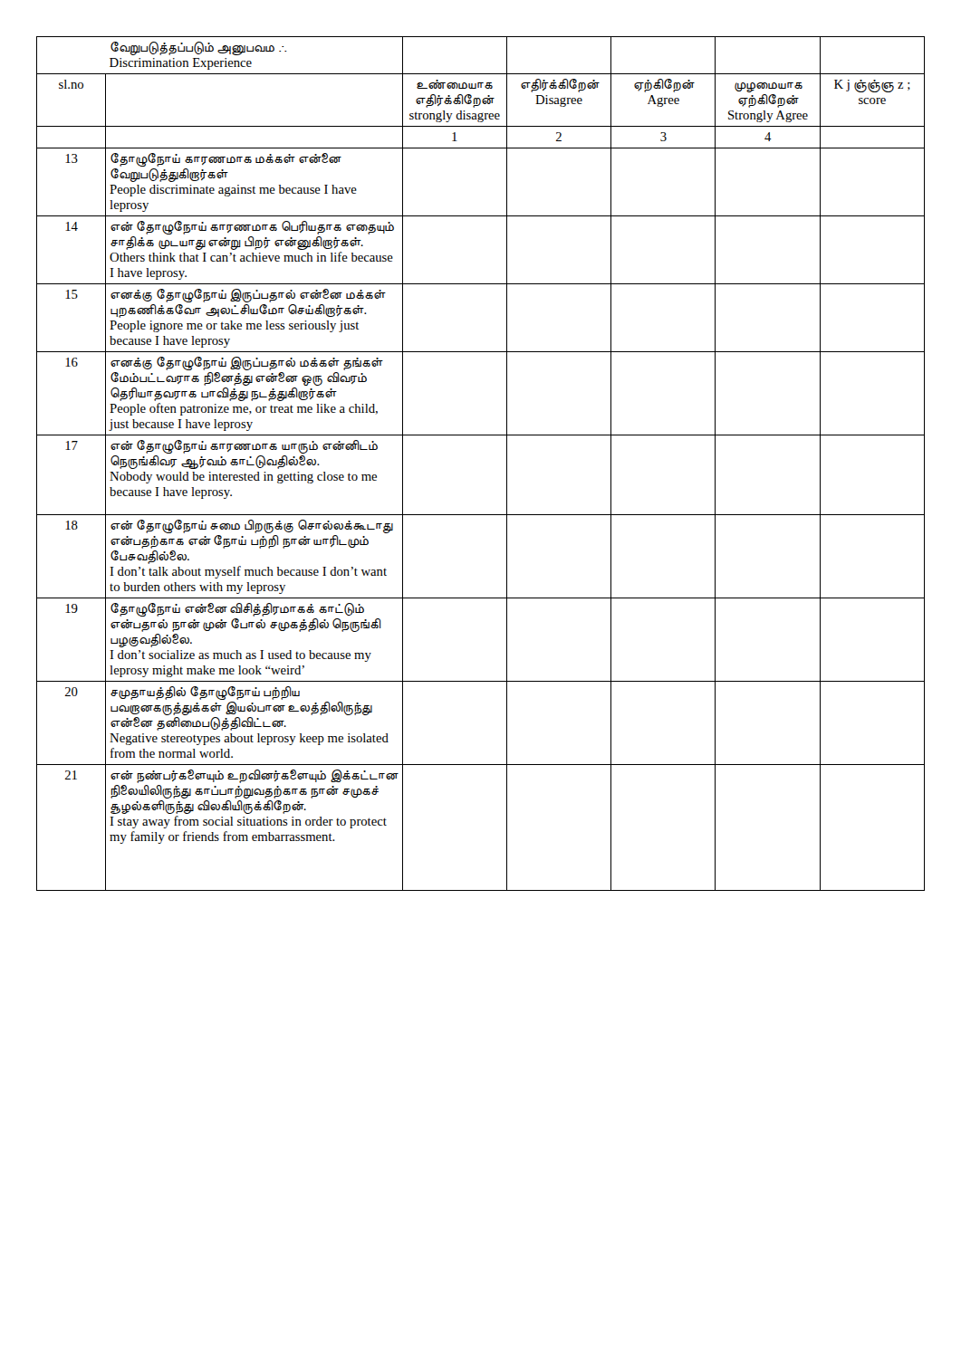| | வேறுபடுத்தப்படும் அனுபவம ∴ Discrimination Experience | | | | | |
| sl.no | | உண்மையாக எதிர்க்கிறேன் strongly disagree | எதிர்க்கிறேன் Disagree | ஏற்கிறேன் Agree | முழமையாக ஏற்கிறேன் Strongly Agree | K j ஞ்ஞ்ஞ z ; score |
| | | 1 | 2 | 3 | 4 | |
| 13 | தோழுநோய் காரணமாக மக்கள் என்னை வேறுபடுத்துகிறார்கள் People discriminate against me because I have leprosy | | | | | |
| 14 | என் தோழுநோய் காரணமாக பெரியதாக எதையும் சாதிக்க முடயாது என்று பிறர் என்னுகிறார்கள். Others think that I can’t achieve much in life because I have leprosy. | | | | | |
| 15 | எனக்கு தோழுநோய் இருப்பதால் என்னை மக்கள் புறகணிக்கவோ அலட்சியமோ செய்கிறார்கள். People ignore me or take me less seriously just because I have leprosy | | | | | |
| 16 | எனக்கு தோழுநோய் இருப்பதால் மக்கள் தங்கள் மேம்பட்டவராக நினைத்து என்னை ஒரு விவரம் தெரியாதவராக பாவித்து நடத்துகிறார்கள் People often patronize me, or treat me like a child, just because I have leprosy | | | | | |
| 17 | என் தோழுநோய் காரணமாக யாரும் என்னிடம் நெருங்கிவர ஆர்வம் காட்டுவதில்லை. Nobody would be interested in getting close to me because I have leprosy. | | | | | |
| 18 | என் தோழுநோய் சுமை பிறருக்கு சொல்லக்கூடாது என்பதற்காக என் நோய் பற்றி நான் யாரிடமும் பேசுவதில்லை. I don’t talk about myself much because I don’t want to burden others with my leprosy | | | | | |
| 19 | தோழுநோய் என்னை விசித்திரமாகக் காட்டும் என்பதால் நான் முன் போல் சமுகத்தில் நெருங்கி பழகுவதில்லை. I don’t socialize as much as I used to because my leprosy might make me look “weird’ | | | | | |
| 20 | சமுதாயத்தில் தோழுநோய் பற்றிய பவறானகருத்துக்கள் இயல்பான உலத்திலிருந்து என்னை தனிமைபடுத்திவிட்டன. Negative stereotypes about leprosy keep me isolated from the normal world. | | | | | |
| 21 | என் நண்பர்களையும் உறவினர்களையும் இக்கட்டான நிலையிலிருந்து காப்பாற்றுவதற்காக நான் சமுகச் சூழல்களிருந்து விலகியிருக்கிறேன். I stay away from social situations in order to protect my family or friends from embarrassment. | | | | | |